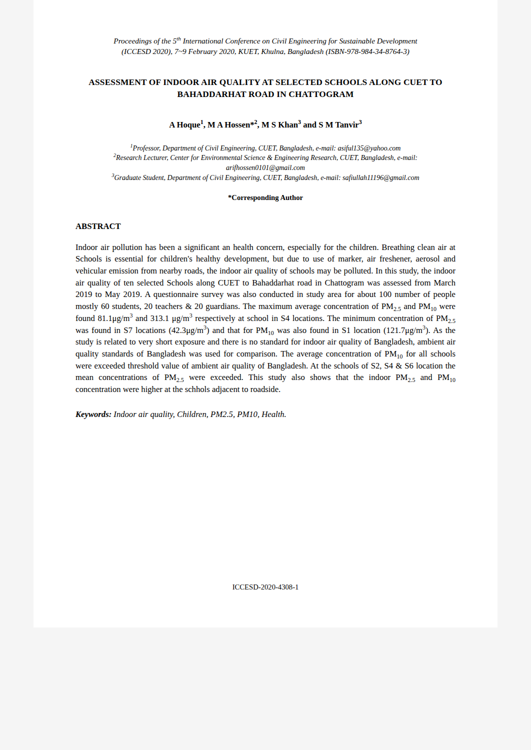Proceedings of the 5th International Conference on Civil Engineering for Sustainable Development
(ICCESD 2020), 7~9 February 2020, KUET, Khulna, Bangladesh (ISBN-978-984-34-8764-3)
Assessment of Indoor Air Quality at Selected Schools Along CUET to Bahaddarhat Road in Chattogram
A Hoque1, M A Hossen*2, M S Khan3 and S M Tanvir3
1Professor, Department of Civil Engineering, CUET, Bangladesh, e-mail: asiful135@yahoo.com
2Research Lecturer, Center for Environmental Science & Engineering Research, CUET, Bangladesh, e-mail: arifhossen0101@gmail.com
3Graduate Student, Department of Civil Engineering, CUET, Bangladesh, e-mail: safiullah11196@gmail.com
*Corresponding Author
Abstract
Indoor air pollution has been a significant an health concern, especially for the children. Breathing clean air at Schools is essential for children's healthy development, but due to use of marker, air freshener, aerosol and vehicular emission from nearby roads, the indoor air quality of schools may be polluted. In this study, the indoor air quality of ten selected Schools along CUET to Bahaddarhat road in Chattogram was assessed from March 2019 to May 2019. A questionnaire survey was also conducted in study area for about 100 number of people mostly 60 students, 20 teachers & 20 guardians. The maximum average concentration of PM2.5 and PM10 were found 81.1μg/m3 and 313.1 μg/m3 respectively at school in S4 locations. The minimum concentration of PM2.5 was found in S7 locations (42.3μg/m3) and that for PM10 was also found in S1 location (121.7μg/m3). As the study is related to very short exposure and there is no standard for indoor air quality of Bangladesh, ambient air quality standards of Bangladesh was used for comparison. The average concentration of PM10 for all schools were exceeded threshold value of ambient air quality of Bangladesh. At the schools of S2, S4 & S6 location the mean concentrations of PM2.5 were exceeded. This study also shows that the indoor PM2.5 and PM10 concentration were higher at the schhols adjacent to roadside.
Keywords: Indoor air quality, Children, PM2.5, PM10, Health.
ICCESD-2020-4308-1